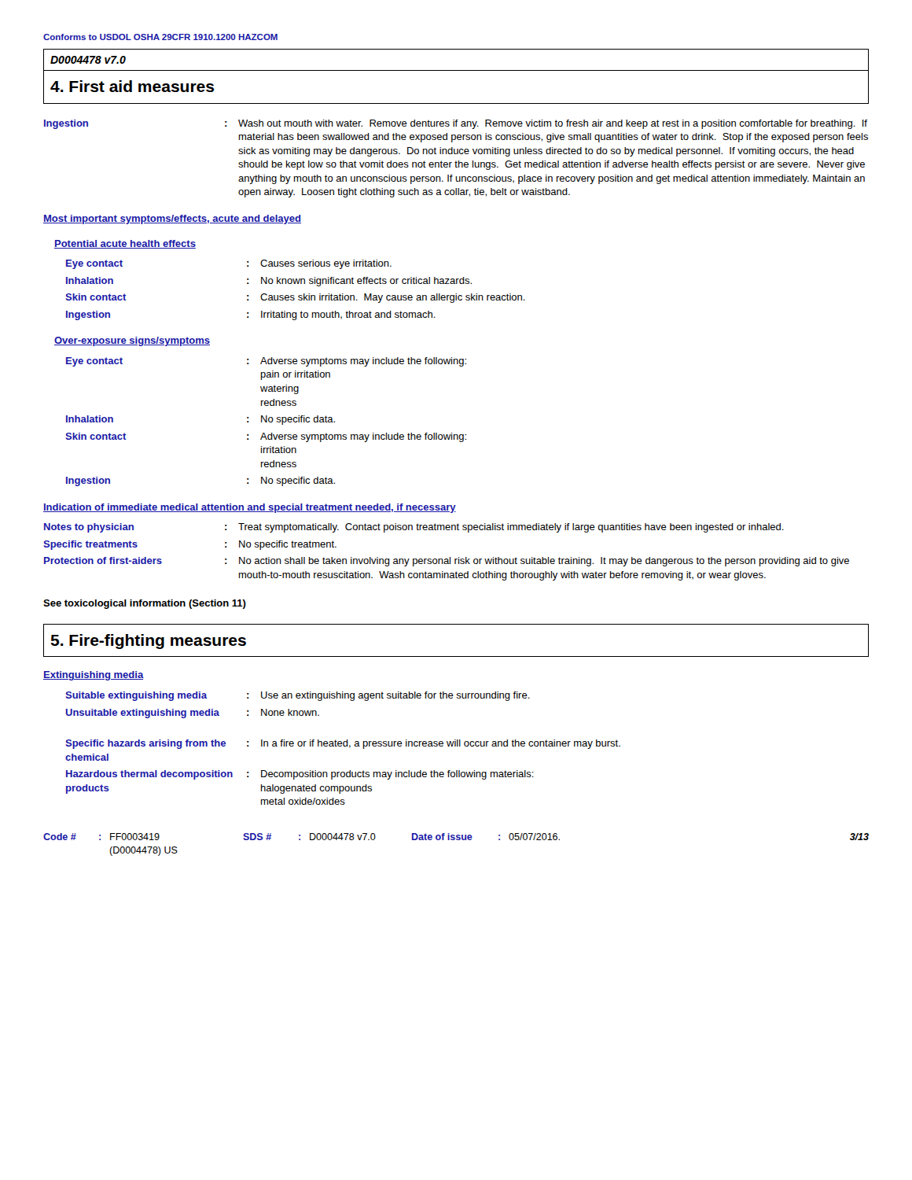Conforms to USDOL OSHA 29CFR 1910.1200 HAZCOM
D0004478 v7.0
4. First aid measures
| Ingestion | : | Wash out mouth with water. Remove dentures if any. Remove victim to fresh air and keep at rest in a position comfortable for breathing. If material has been swallowed and the exposed person is conscious, give small quantities of water to drink. Stop if the exposed person feels sick as vomiting may be dangerous. Do not induce vomiting unless directed to do so by medical personnel. If vomiting occurs, the head should be kept low so that vomit does not enter the lungs. Get medical attention if adverse health effects persist or are severe. Never give anything by mouth to an unconscious person. If unconscious, place in recovery position and get medical attention immediately. Maintain an open airway. Loosen tight clothing such as a collar, tie, belt or waistband. |
Most important symptoms/effects, acute and delayed
Potential acute health effects
| Eye contact | : | Causes serious eye irritation. |
| Inhalation | : | No known significant effects or critical hazards. |
| Skin contact | : | Causes skin irritation. May cause an allergic skin reaction. |
| Ingestion | : | Irritating to mouth, throat and stomach. |
Over-exposure signs/symptoms
| Eye contact | : | Adverse symptoms may include the following: pain or irritation watering redness |
| Inhalation | : | No specific data. |
| Skin contact | : | Adverse symptoms may include the following: irritation redness |
| Ingestion | : | No specific data. |
Indication of immediate medical attention and special treatment needed, if necessary
| Notes to physician | : | Treat symptomatically. Contact poison treatment specialist immediately if large quantities have been ingested or inhaled. |
| Specific treatments | : | No specific treatment. |
| Protection of first-aiders | : | No action shall be taken involving any personal risk or without suitable training. It may be dangerous to the person providing aid to give mouth-to-mouth resuscitation. Wash contaminated clothing thoroughly with water before removing it, or wear gloves. |
See toxicological information (Section 11)
5. Fire-fighting measures
Extinguishing media
| Suitable extinguishing media | : | Use an extinguishing agent suitable for the surrounding fire. |
| Unsuitable extinguishing media | : | None known. |
| Specific hazards arising from the chemical | : | In a fire or if heated, a pressure increase will occur and the container may burst. |
| Hazardous thermal decomposition products | : | Decomposition products may include the following materials: halogenated compounds metal oxide/oxides |
| Code # | : | FF0003419 (D0004478) US | SDS # | : | D0004478 v7.0 | Date of issue | : | 05/07/2016. | 3/13 |